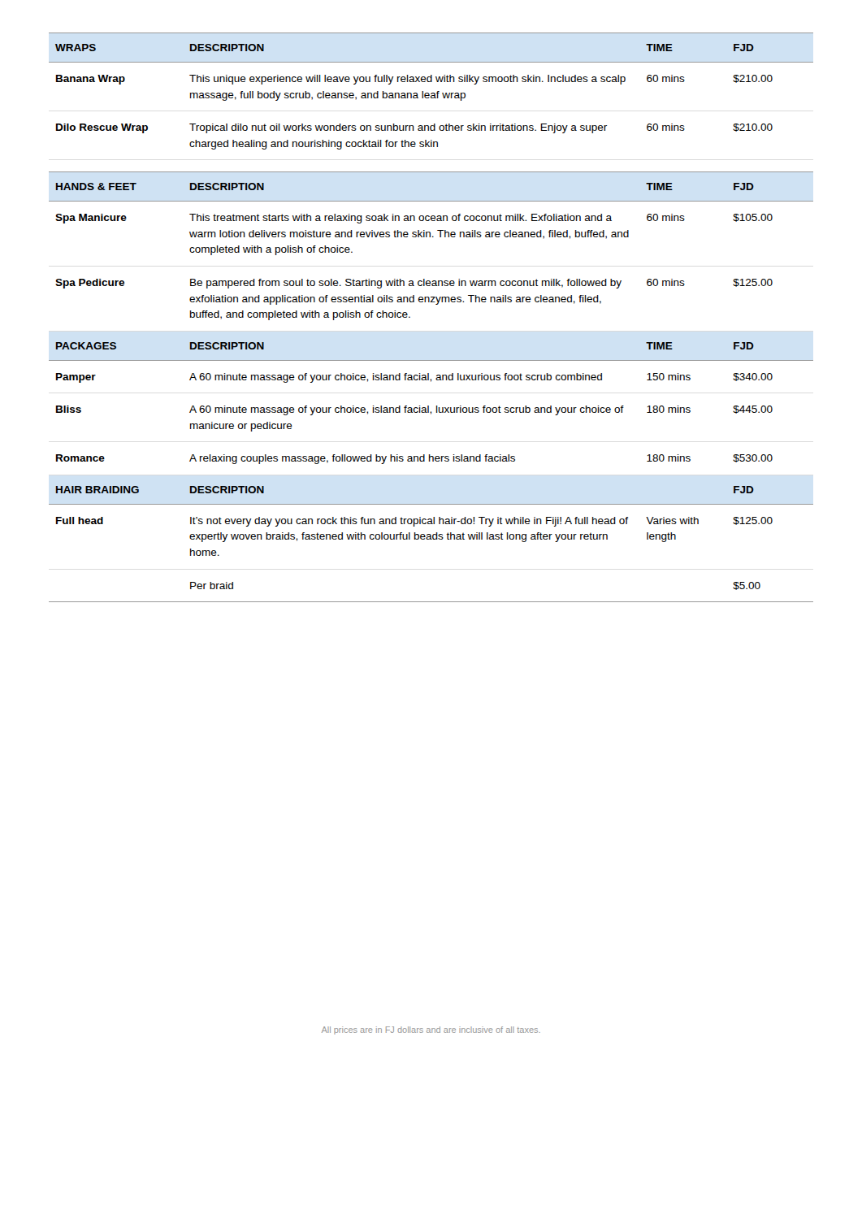| WRAPS | DESCRIPTION | TIME | FJD |
| --- | --- | --- | --- |
| Banana Wrap | This unique experience will leave you fully relaxed with silky smooth skin. Includes a scalp massage, full body scrub, cleanse, and banana leaf wrap | 60 mins | $210.00 |
| Dilo Rescue Wrap | Tropical dilo nut oil works wonders on sunburn and other skin irritations. Enjoy a super charged healing and nourishing cocktail for the skin | 60 mins | $210.00 |
| HANDS & FEET | DESCRIPTION | TIME | FJD |
| Spa Manicure | This treatment starts with a relaxing soak in an ocean of coconut milk. Exfoliation and a warm lotion delivers moisture and revives the skin. The nails are cleaned, filed, buffed, and completed with a polish of choice. | 60 mins | $105.00 |
| Spa Pedicure | Be pampered from soul to sole. Starting with a cleanse in warm coconut milk, followed by exfoliation and application of essential oils and enzymes. The nails are cleaned, filed, buffed, and completed with a polish of choice. | 60 mins | $125.00 |
| PACKAGES | DESCRIPTION | TIME | FJD |
| Pamper | A 60 minute massage of your choice, island facial, and luxurious foot scrub combined | 150 mins | $340.00 |
| Bliss | A 60 minute massage of your choice, island facial, luxurious foot scrub and your choice of manicure or pedicure | 180 mins | $445.00 |
| Romance | A relaxing couples massage, followed by his and hers island facials | 180 mins | $530.00 |
| HAIR BRAIDING | DESCRIPTION | | FJD |
| Full head | It’s not every day you can rock this fun and tropical hair-do! Try it while in Fiji! A full head of expertly woven braids, fastened with colourful beads that will last long after your return home. | Varies with length | $125.00 |
| | Per braid | | $5.00 |
All prices are in FJ dollars and are inclusive of all taxes.